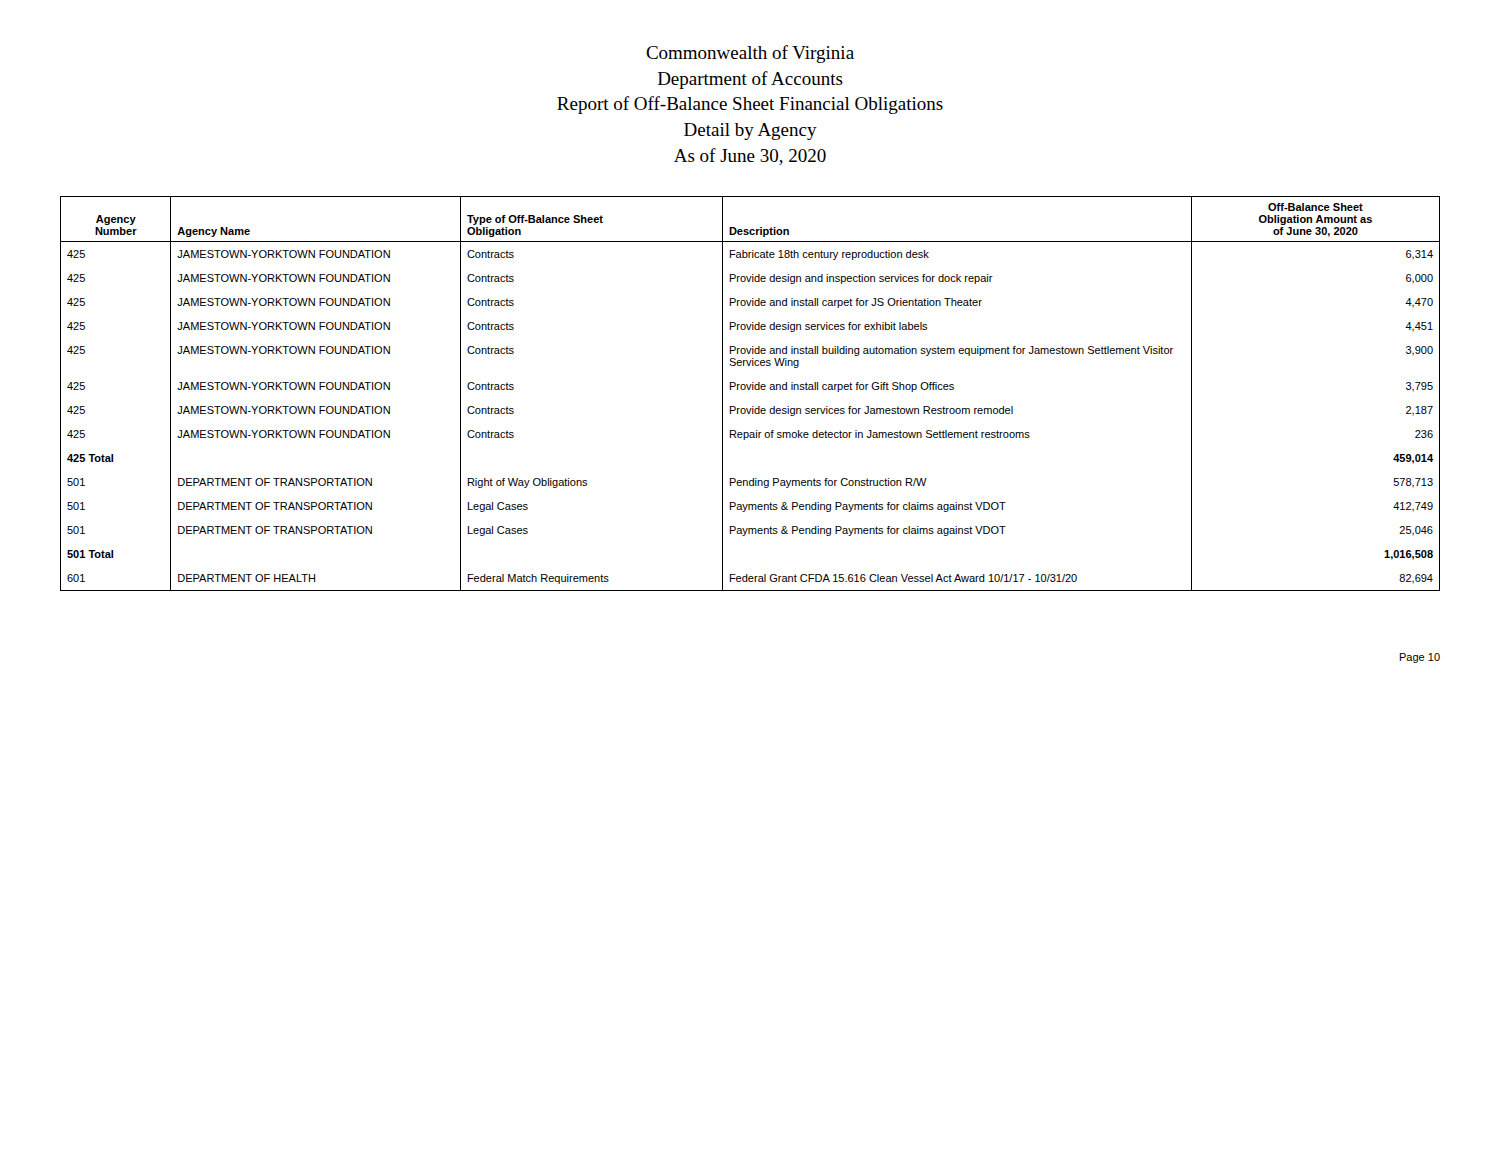Commonwealth of Virginia
Department of Accounts
Report of Off-Balance Sheet Financial Obligations
Detail by Agency
As of June 30, 2020
| Agency Number | Agency Name | Type of Off-Balance Sheet Obligation | Description | Off-Balance Sheet Obligation Amount as of June 30, 2020 |
| --- | --- | --- | --- | --- |
| 425 | JAMESTOWN-YORKTOWN FOUNDATION | Contracts | Fabricate 18th century reproduction desk | 6,314 |
| 425 | JAMESTOWN-YORKTOWN FOUNDATION | Contracts | Provide design and inspection services for dock repair | 6,000 |
| 425 | JAMESTOWN-YORKTOWN FOUNDATION | Contracts | Provide and install carpet for JS Orientation Theater | 4,470 |
| 425 | JAMESTOWN-YORKTOWN FOUNDATION | Contracts | Provide design services for exhibit labels | 4,451 |
| 425 | JAMESTOWN-YORKTOWN FOUNDATION | Contracts | Provide and install building automation system equipment for Jamestown Settlement Visitor Services Wing | 3,900 |
| 425 | JAMESTOWN-YORKTOWN FOUNDATION | Contracts | Provide and install carpet for Gift Shop Offices | 3,795 |
| 425 | JAMESTOWN-YORKTOWN FOUNDATION | Contracts | Provide design services for Jamestown Restroom remodel | 2,187 |
| 425 | JAMESTOWN-YORKTOWN FOUNDATION | Contracts | Repair of smoke detector in Jamestown Settlement restrooms | 236 |
| 425 Total | | | | 459,014 |
| 501 | DEPARTMENT OF TRANSPORTATION | Right of Way Obligations | Pending Payments for Construction R/W | 578,713 |
| 501 | DEPARTMENT OF TRANSPORTATION | Legal Cases | Payments & Pending Payments for claims against VDOT | 412,749 |
| 501 | DEPARTMENT OF TRANSPORTATION | Legal Cases | Payments & Pending Payments for claims against VDOT | 25,046 |
| 501 Total | | | | 1,016,508 |
| 601 | DEPARTMENT OF HEALTH | Federal Match Requirements | Federal Grant CFDA 15.616 Clean Vessel Act Award 10/1/17 - 10/31/20 | 82,694 |
Page 10